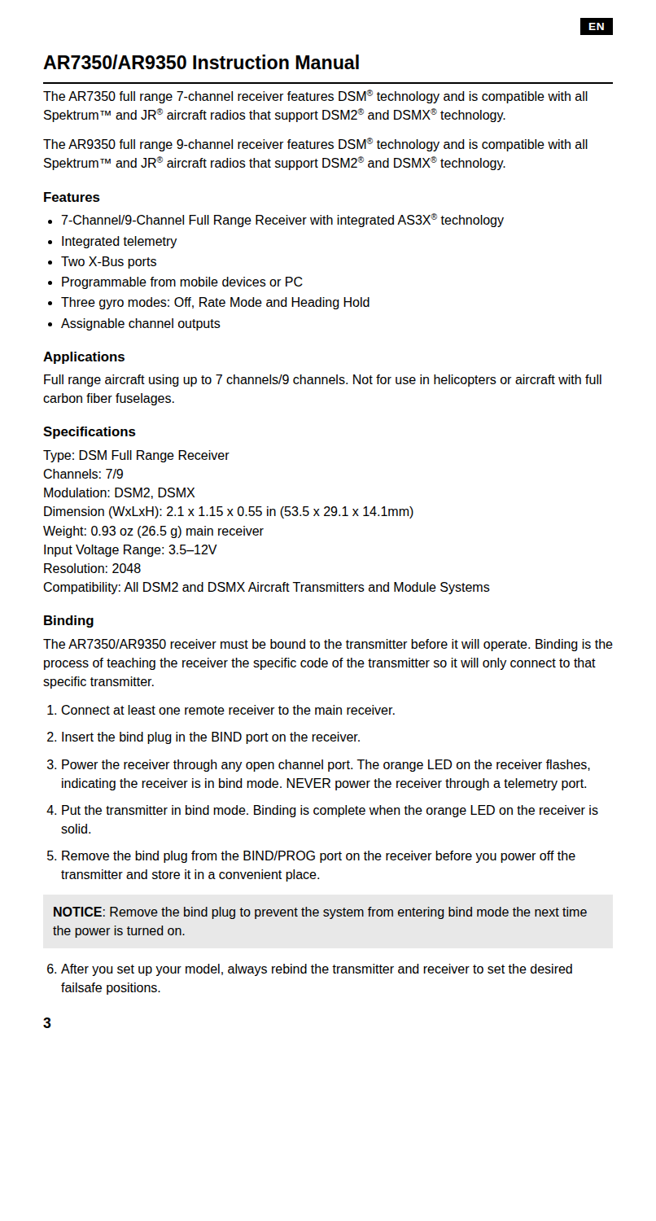EN
AR7350/AR9350 Instruction Manual
The AR7350 full range 7-channel receiver features DSM® technology and is compatible with all Spektrum™ and JR® aircraft radios that support DSM2® and DSMX® technology.
The AR9350 full range 9-channel receiver features DSM® technology and is compatible with all Spektrum™ and JR® aircraft radios that support DSM2® and DSMX® technology.
Features
7-Channel/9-Channel Full Range Receiver with integrated AS3X® technology
Integrated telemetry
Two X-Bus ports
Programmable from mobile devices or PC
Three gyro modes: Off, Rate Mode and Heading Hold
Assignable channel outputs
Applications
Full range aircraft using up to 7 channels/9 channels. Not for use in helicopters or aircraft with full carbon fiber fuselages.
Specifications
Type: DSM Full Range Receiver
Channels: 7/9
Modulation: DSM2, DSMX
Dimension (WxLxH): 2.1 x 1.15 x 0.55 in (53.5 x 29.1 x 14.1mm)
Weight: 0.93 oz (26.5 g) main receiver
Input Voltage Range: 3.5–12V
Resolution: 2048
Compatibility: All DSM2 and DSMX Aircraft Transmitters and Module Systems
Binding
The AR7350/AR9350 receiver must be bound to the transmitter before it will operate. Binding is the process of teaching the receiver the specific code of the transmitter so it will only connect to that specific transmitter.
Connect at least one remote receiver to the main receiver.
Insert the bind plug in the BIND port on the receiver.
Power the receiver through any open channel port. The orange LED on the receiver flashes, indicating the receiver is in bind mode. NEVER power the receiver through a telemetry port.
Put the transmitter in bind mode. Binding is complete when the orange LED on the receiver is solid.
Remove the bind plug from the BIND/PROG port on the receiver before you power off the transmitter and store it in a convenient place.
NOTICE: Remove the bind plug to prevent the system from entering bind mode the next time the power is turned on.
After you set up your model, always rebind the transmitter and receiver to set the desired failsafe positions.
3